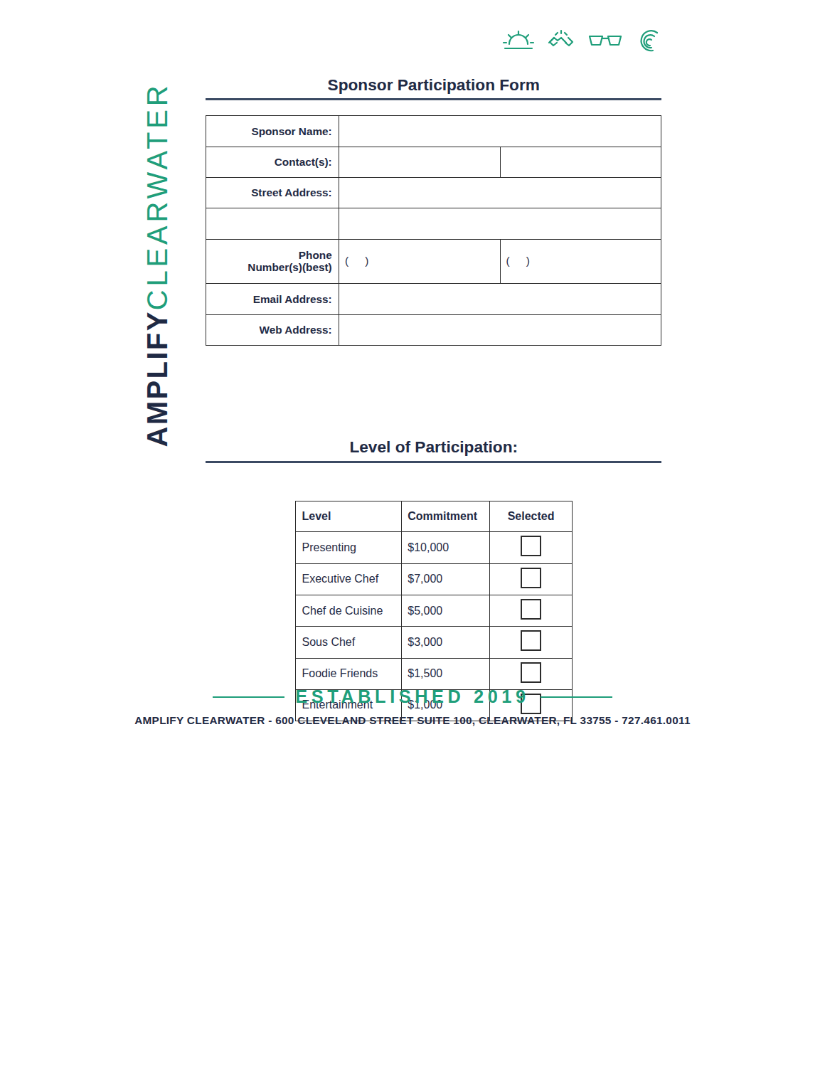AMPLIFY CLEARWATER
Sponsor Participation Form
| Sponsor Name: | |
| Contact(s): | | |
| Street Address: | |
| Phone Number(s)(best) | ( ) | ( ) |
| Email Address: | |
| Web Address: | |
Level of Participation:
| Level | Commitment | Selected |
| --- | --- | --- |
| Presenting | $10,000 | |
| Executive Chef | $7,000 | |
| Chef de Cuisine | $5,000 | |
| Sous Chef | $3,000 | |
| Foodie Friends | $1,500 | |
| Entertainment | $1,000 | |
ESTABLISHED 2019
AMPLIFY CLEARWATER - 600 CLEVELAND STREET SUITE 100, CLEARWATER, FL 33755 - 727.461.0011